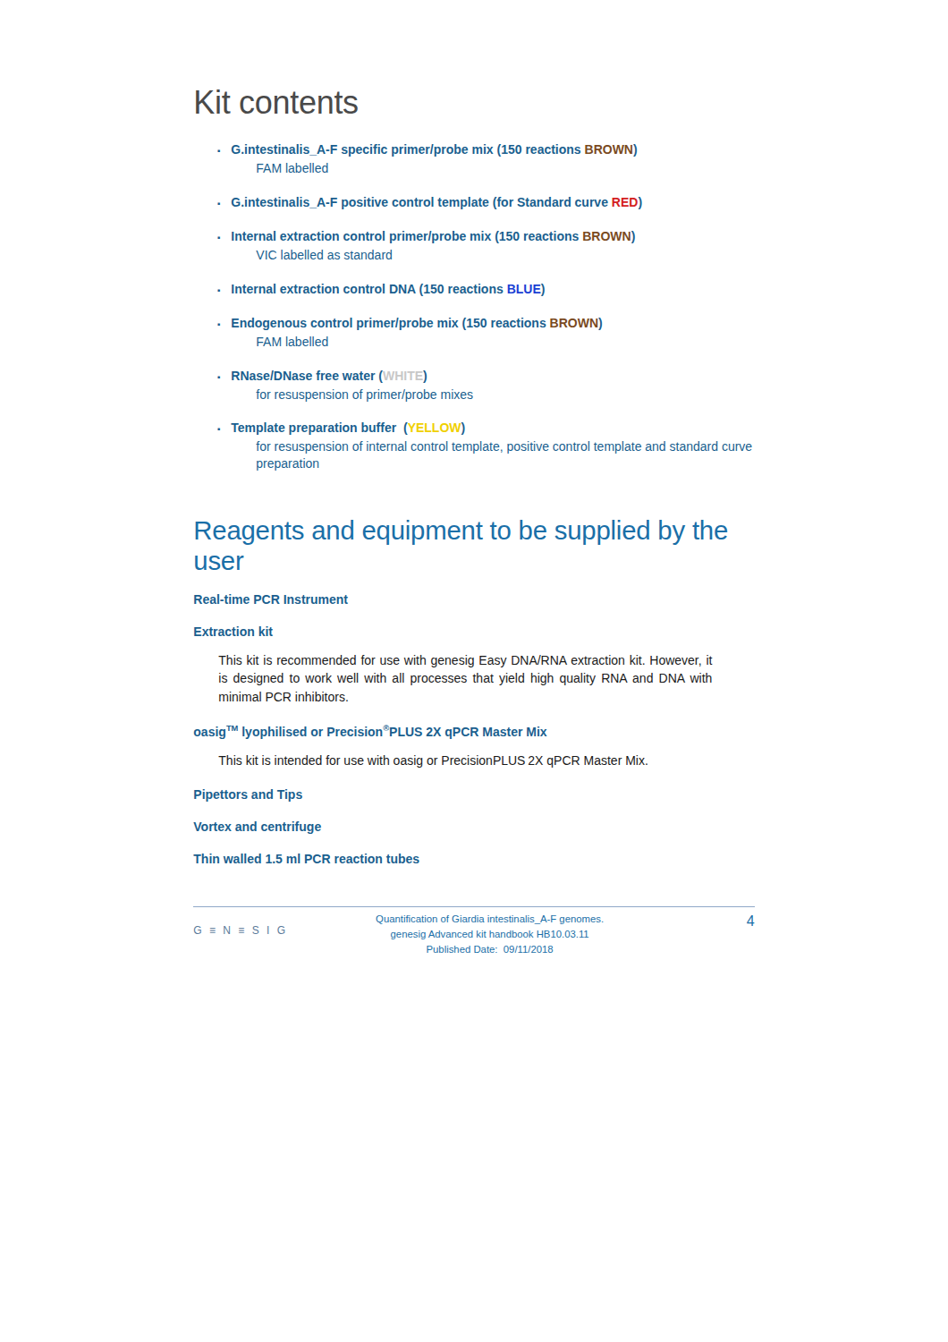Kit contents
G.intestinalis_A-F specific primer/probe mix (150 reactions BROWN) FAM labelled
G.intestinalis_A-F positive control template (for Standard curve RED)
Internal extraction control primer/probe mix (150 reactions BROWN) VIC labelled as standard
Internal extraction control DNA (150 reactions BLUE)
Endogenous control primer/probe mix (150 reactions BROWN) FAM labelled
RNase/DNase free water (WHITE) for resuspension of primer/probe mixes
Template preparation buffer (YELLOW) for resuspension of internal control template, positive control template and standard curve preparation
Reagents and equipment to be supplied by the user
Real-time PCR Instrument
Extraction kit
This kit is recommended for use with genesig Easy DNA/RNA extraction kit. However, it is designed to work well with all processes that yield high quality RNA and DNA with minimal PCR inhibitors.
oasigTM lyophilised or Precision®PLUS 2X qPCR Master Mix
This kit is intended for use with oasig or PrecisionPLUS 2X qPCR Master Mix.
Pipettors and Tips
Vortex and centrifuge
Thin walled 1.5 ml PCR reaction tubes
G ≡ N ≡ S I G
Quantification of Giardia intestinalis_A-F genomes.
genesig Advanced kit handbook HB10.03.11
Published Date: 09/11/2018
4